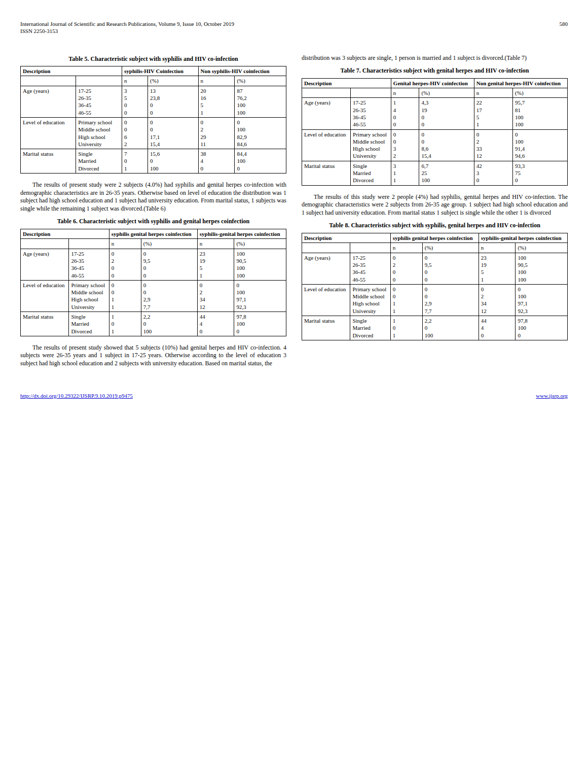International Journal of Scientific and Research Publications, Volume 9, Issue 10, October 2019
ISSN 2250-3153
580
Table 5. Characteristic subject with syphilis and HIV co-infection
| Description | syphilis-HIV Coinfection | Non syphilis-HIV coinfection |
| --- | --- | --- |
| | | n | (%) | n | (%) |
| Age (years) | 17-25 26-35 36-45 46-55 | 3 5 0 0 | 13 23,8 0 0 | 20 16 5 1 | 87 76,2 100 100 |
| Level of education | Primary school Middle school High school University | 0 0 6 2 | 0 0 17,1 15,4 | 0 2 29 11 | 0 100 82,9 84,6 |
| Marital status | Single Married Divorced | 7 0 1 | 15,6 0 100 | 38 4 0 | 84,4 100 0 |
The results of present study were 2 subjects (4.0%) had syphilis and genital herpes co-infection with demographic characteristics are in 26-35 years. Otherwise based on level of education the distribution was 1 subject had high school education and 1 subject had university education. From marital status, 1 subjects was single while the remaining 1 subject was divorced.(Table 6)
Table 6. Characteristic subject with syphilis and genital herpes coinfection
| Description | syphilis genital herpes coinfection | syphilis-genital herpes coinfection |
| --- | --- | --- |
| | | n | (%) | n | (%) |
| Age (years) | 17-25 26-35 36-45 46-55 | 0 2 0 0 | 0 9,5 0 0 | 23 19 5 1 | 100 90,5 100 100 |
| Level of education | Primary school Middle school High school University | 0 0 1 1 | 0 0 2,9 7,7 | 0 2 34 12 | 0 100 97,1 92,3 |
| Marital status | Single Married Divorced | 1 0 1 | 2,2 0 100 | 44 4 0 | 97,8 100 0 |
The results of present study showed that 5 subjects (10%) had genital herpes and HIV co-infection. 4 subjects were 26-35 years and 1 subject in 17-25 years. Otherwise according to the level of education 3 subject had high school education and 2 subjects with university education. Based on marital status, the
distribution was 3 subjects are single, 1 person is married and 1 subject is divorced.(Table 7)
Table 7. Characteristics subject with genital herpes and HIV co-infection
| Description | Genital herpes-HIV coinfection | Non genital herpes-HIV coinfection |
| --- | --- | --- |
| | | n | (%) | n | (%) |
| Age (years) | 17-25 26-35 36-45 46-55 | 1 4 0 0 | 4,3 19 0 0 | 22 17 5 1 | 95,7 81 100 100 |
| Level of education | Primary school Middle school High school University | 0 0 3 2 | 0 0 8,6 15,4 | 0 2 33 12 | 0 100 91,4 94,6 |
| Marital status | Single Married Divorced | 3 1 1 | 6,7 25 100 | 42 3 0 | 93,3 75 0 |
The results of this study were 2 people (4%) had syphilis, genital herpes and HIV co-infection. The demographic characteristics were 2 subjects from 26-35 age group. 1 subject had high school education and 1 subject had university education. From marital status 1 subject is single while the other 1 is divorced
Table 8. Characteristics subject with syphilis, genital herpes and HIV co-infection
| Description | syphilis genital herpes coinfection | syphilis-genital herpes coinfection |
| --- | --- | --- |
| | | n | (%) | n | (%) |
| Age (years) | 17-25 26-35 36-45 46-55 | 0 2 0 0 | 0 9,5 0 0 | 23 19 5 1 | 100 90,5 100 100 |
| Level of education | Primary school Middle school High school University | 0 0 1 1 | 0 0 2,9 7,7 | 0 2 34 12 | 0 100 97,1 92,3 |
| Marital status | Single Married Divorced | 1 0 1 | 2,2 0 100 | 44 4 0 | 97,8 100 0 |
http://dx.doi.org/10.29322/IJSRP.9.10.2019.p9475
www.ijsrp.org